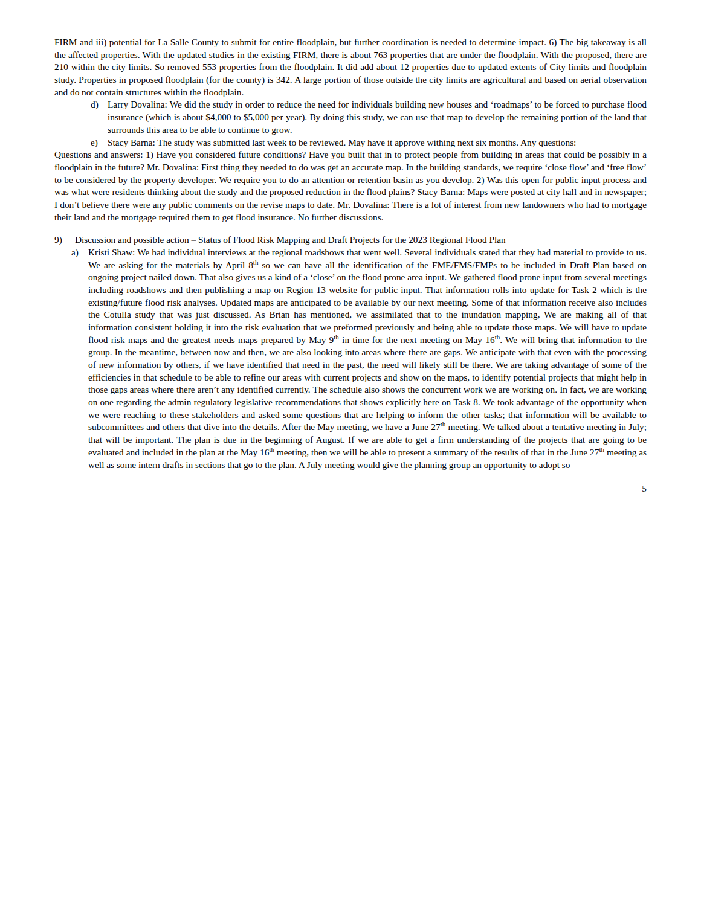FIRM and iii) potential for La Salle County to submit for entire floodplain, but further coordination is needed to determine impact. 6) The big takeaway is all the affected properties. With the updated studies in the existing FIRM, there is about 763 properties that are under the floodplain. With the proposed, there are 210 within the city limits. So removed 553 properties from the floodplain. It did add about 12 properties due to updated extents of City limits and floodplain study. Properties in proposed floodplain (for the county) is 342. A large portion of those outside the city limits are agricultural and based on aerial observation and do not contain structures within the floodplain.
d)
Larry Dovalina: We did the study in order to reduce the need for individuals building new houses and ‘roadmaps’ to be forced to purchase flood insurance (which is about $4,000 to $5,000 per year). By doing this study, we can use that map to develop the remaining portion of the land that surrounds this area to be able to continue to grow.
e)
Stacy Barna: The study was submitted last week to be reviewed. May have it approve withing next six months. Any questions:
Questions and answers: 1) Have you considered future conditions? Have you built that in to protect people from building in areas that could be possibly in a floodplain in the future? Mr. Dovalina: First thing they needed to do was get an accurate map. In the building standards, we require ‘close flow’ and ‘free flow’ to be considered by the property developer. We require you to do an attention or retention basin as you develop. 2) Was this open for public input process and was what were residents thinking about the study and the proposed reduction in the flood plains? Stacy Barna: Maps were posted at city hall and in newspaper; I don’t believe there were any public comments on the revise maps to date. Mr. Dovalina: There is a lot of interest from new landowners who had to mortgage their land and the mortgage required them to get flood insurance. No further discussions.
9)
Discussion and possible action – Status of Flood Risk Mapping and Draft Projects for the 2023 Regional Flood Plan
a)
Kristi Shaw: We had individual interviews at the regional roadshows that went well. Several individuals stated that they had material to provide to us. We are asking for the materials by April 8th so we can have all the identification of the FME/FMS/FMPs to be included in Draft Plan based on ongoing project nailed down. That also gives us a kind of a ‘close’ on the flood prone area input. We gathered flood prone input from several meetings including roadshows and then publishing a map on Region 13 website for public input. That information rolls into update for Task 2 which is the existing/future flood risk analyses. Updated maps are anticipated to be available by our next meeting. Some of that information receive also includes the Cotulla study that was just discussed. As Brian has mentioned, we assimilated that to the inundation mapping, We are making all of that information consistent holding it into the risk evaluation that we preformed previously and being able to update those maps. We will have to update flood risk maps and the greatest needs maps prepared by May 9th in time for the next meeting on May 16th. We will bring that information to the group. In the meantime, between now and then, we are also looking into areas where there are gaps. We anticipate with that even with the processing of new information by others, if we have identified that need in the past, the need will likely still be there. We are taking advantage of some of the efficiencies in that schedule to be able to refine our areas with current projects and show on the maps, to identify potential projects that might help in those gaps areas where there aren’t any identified currently. The schedule also shows the concurrent work we are working on. In fact, we are working on one regarding the admin regulatory legislative recommendations that shows explicitly here on Task 8. We took advantage of the opportunity when we were reaching to these stakeholders and asked some questions that are helping to inform the other tasks; that information will be available to subcommittees and others that dive into the details. After the May meeting, we have a June 27th meeting. We talked about a tentative meeting in July; that will be important. The plan is due in the beginning of August. If we are able to get a firm understanding of the projects that are going to be evaluated and included in the plan at the May 16th meeting, then we will be able to present a summary of the results of that in the June 27th meeting as well as some intern drafts in sections that go to the plan. A July meeting would give the planning group an opportunity to adopt so
5